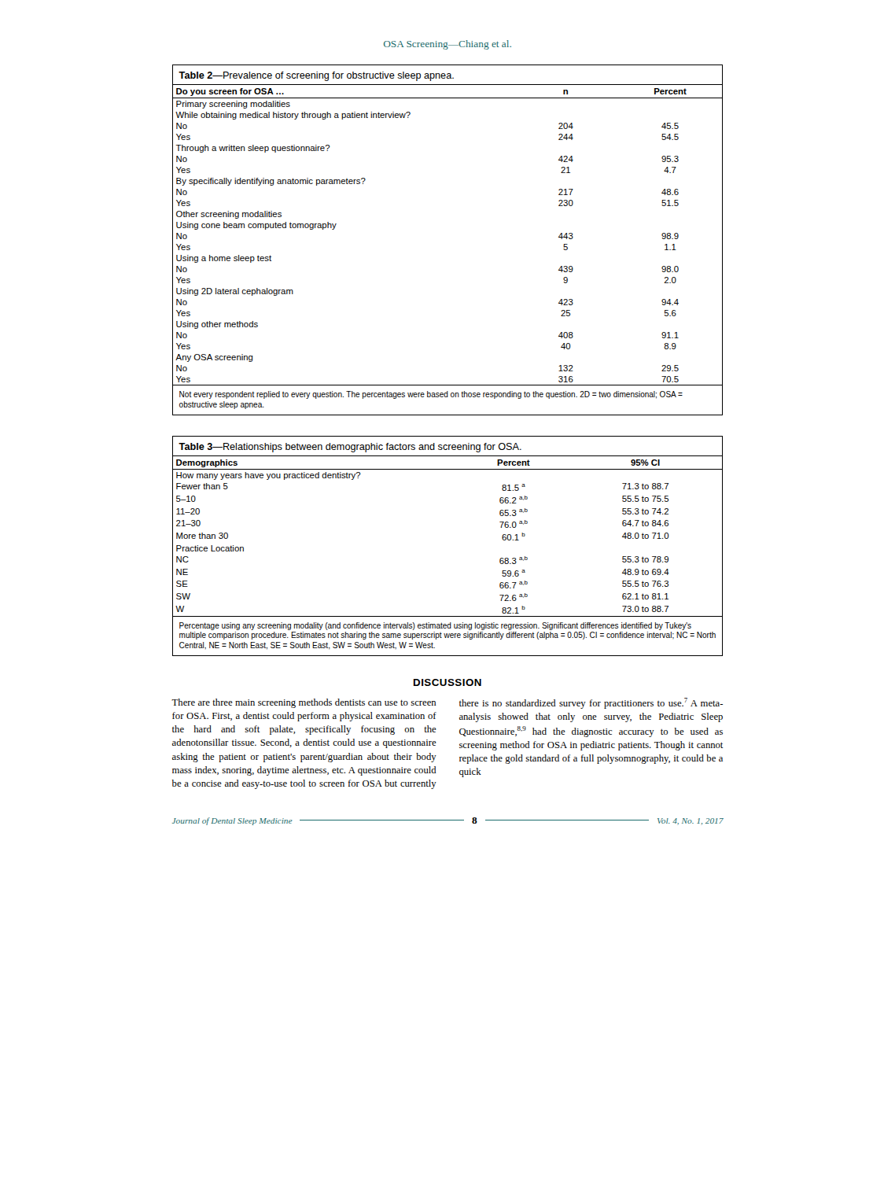OSA Screening—Chiang et al.
Table 2 —Prevalence of screening for obstructive sleep apnea.
| Do you screen for OSA … | n | Percent |
| --- | --- | --- |
| Primary screening modalities | | |
| While obtaining medical history through a patient interview? | | |
| No | 204 | 45.5 |
| Yes | 244 | 54.5 |
| Through a written sleep questionnaire? | | |
| No | 424 | 95.3 |
| Yes | 21 | 4.7 |
| By specifically identifying anatomic parameters? | | |
| No | 217 | 48.6 |
| Yes | 230 | 51.5 |
| Other screening modalities | | |
| Using cone beam computed tomography | | |
| No | 443 | 98.9 |
| Yes | 5 | 1.1 |
| Using a home sleep test | | |
| No | 439 | 98.0 |
| Yes | 9 | 2.0 |
| Using 2D lateral cephalogram | | |
| No | 423 | 94.4 |
| Yes | 25 | 5.6 |
| Using other methods | | |
| No | 408 | 91.1 |
| Yes | 40 | 8.9 |
| Any OSA screening | | |
| No | 132 | 29.5 |
| Yes | 316 | 70.5 |
Not every respondent replied to every question. The percentages were based on those responding to the question. 2D = two dimensional; OSA = obstructive sleep apnea.
Table 3 —Relationships between demographic factors and screening for OSA.
| Demographics | Percent | 95% CI |
| --- | --- | --- |
| How many years have you practiced dentistry? | | |
| Fewer than 5 | 81.5 a | 71.3 to 88.7 |
| 5–10 | 66.2 a,b | 55.5 to 75.5 |
| 11–20 | 65.3 a,b | 55.3 to 74.2 |
| 21–30 | 76.0 a,b | 64.7 to 84.6 |
| More than 30 | 60.1 b | 48.0 to 71.0 |
| Practice Location | | |
| NC | 68.3 a,b | 55.3 to 78.9 |
| NE | 59.6 a | 48.9 to 69.4 |
| SE | 66.7 a,b | 55.5 to 76.3 |
| SW | 72.6 a,b | 62.1 to 81.1 |
| W | 82.1 b | 73.0 to 88.7 |
Percentage using any screening modality (and confidence intervals) estimated using logistic regression. Significant differences identified by Tukey's multiple comparison procedure. Estimates not sharing the same superscript were significantly different (alpha = 0.05). CI = confidence interval; NC = North Central, NE = North East, SE = South East, SW = South West, W = West.
DISCUSSION
There are three main screening methods dentists can use to screen for OSA. First, a dentist could perform a physical examination of the hard and soft palate, specifically focusing on the adenotonsillar tissue. Second, a dentist could use a questionnaire asking the patient or patient's parent/guardian about their body mass index, snoring, daytime alertness, etc. A questionnaire could be a concise and easy-to-use tool to screen for OSA but currently there is no standardized survey for practitioners to use.7 A meta-analysis showed that only one survey, the Pediatric Sleep Questionnaire,8,9 had the diagnostic accuracy to be used as screening method for OSA in pediatric patients. Though it cannot replace the gold standard of a full polysomnography, it could be a quick
Journal of Dental Sleep Medicine 8 Vol. 4, No. 1, 2017